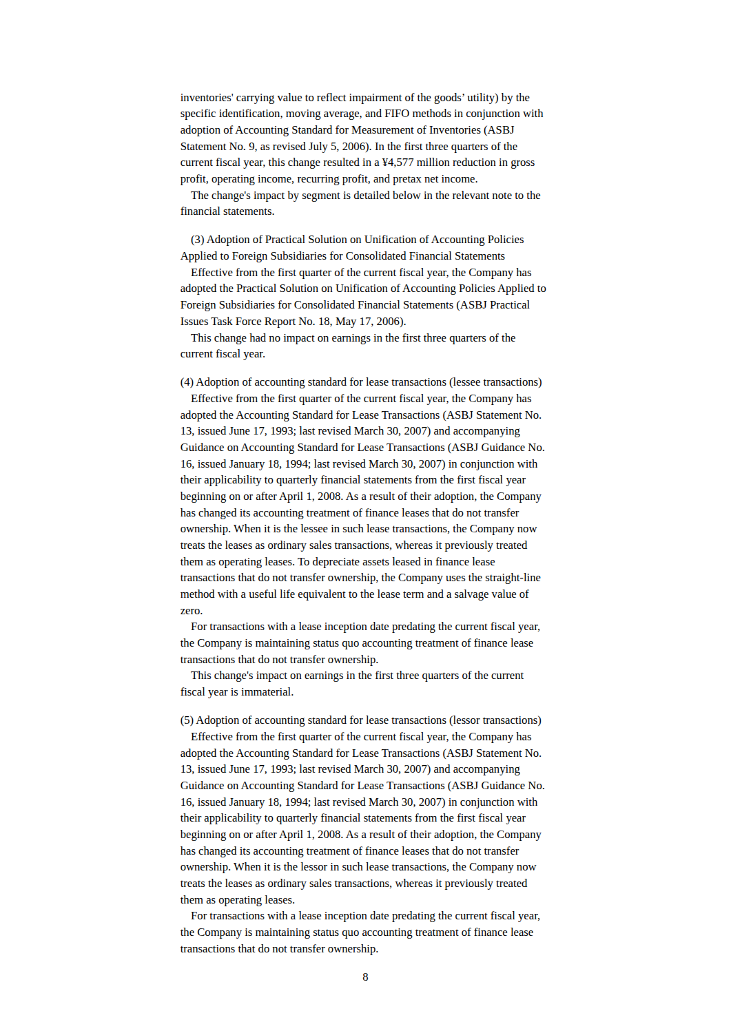inventories' carrying value to reflect impairment of the goods’ utility) by the specific identification, moving average, and FIFO methods in conjunction with adoption of Accounting Standard for Measurement of Inventories (ASBJ Statement No. 9, as revised July 5, 2006). In the first three quarters of the current fiscal year, this change resulted in a ¥4,577 million reduction in gross profit, operating income, recurring profit, and pretax net income.
The change's impact by segment is detailed below in the relevant note to the financial statements.
(3) Adoption of Practical Solution on Unification of Accounting Policies Applied to Foreign Subsidiaries for Consolidated Financial Statements
Effective from the first quarter of the current fiscal year, the Company has adopted the Practical Solution on Unification of Accounting Policies Applied to Foreign Subsidiaries for Consolidated Financial Statements (ASBJ Practical Issues Task Force Report No. 18, May 17, 2006).
This change had no impact on earnings in the first three quarters of the current fiscal year.
(4) Adoption of accounting standard for lease transactions (lessee transactions)
Effective from the first quarter of the current fiscal year, the Company has adopted the Accounting Standard for Lease Transactions (ASBJ Statement No. 13, issued June 17, 1993; last revised March 30, 2007) and accompanying Guidance on Accounting Standard for Lease Transactions (ASBJ Guidance No. 16, issued January 18, 1994; last revised March 30, 2007) in conjunction with their applicability to quarterly financial statements from the first fiscal year beginning on or after April 1, 2008. As a result of their adoption, the Company has changed its accounting treatment of finance leases that do not transfer ownership. When it is the lessee in such lease transactions, the Company now treats the leases as ordinary sales transactions, whereas it previously treated them as operating leases. To depreciate assets leased in finance lease transactions that do not transfer ownership, the Company uses the straight-line method with a useful life equivalent to the lease term and a salvage value of zero.
For transactions with a lease inception date predating the current fiscal year, the Company is maintaining status quo accounting treatment of finance lease transactions that do not transfer ownership.
This change's impact on earnings in the first three quarters of the current fiscal year is immaterial.
(5) Adoption of accounting standard for lease transactions (lessor transactions)
Effective from the first quarter of the current fiscal year, the Company has adopted the Accounting Standard for Lease Transactions (ASBJ Statement No. 13, issued June 17, 1993; last revised March 30, 2007) and accompanying Guidance on Accounting Standard for Lease Transactions (ASBJ Guidance No. 16, issued January 18, 1994; last revised March 30, 2007) in conjunction with their applicability to quarterly financial statements from the first fiscal year beginning on or after April 1, 2008. As a result of their adoption, the Company has changed its accounting treatment of finance leases that do not transfer ownership. When it is the lessor in such lease transactions, the Company now treats the leases as ordinary sales transactions, whereas it previously treated them as operating leases.
For transactions with a lease inception date predating the current fiscal year, the Company is maintaining status quo accounting treatment of finance lease transactions that do not transfer ownership.
8